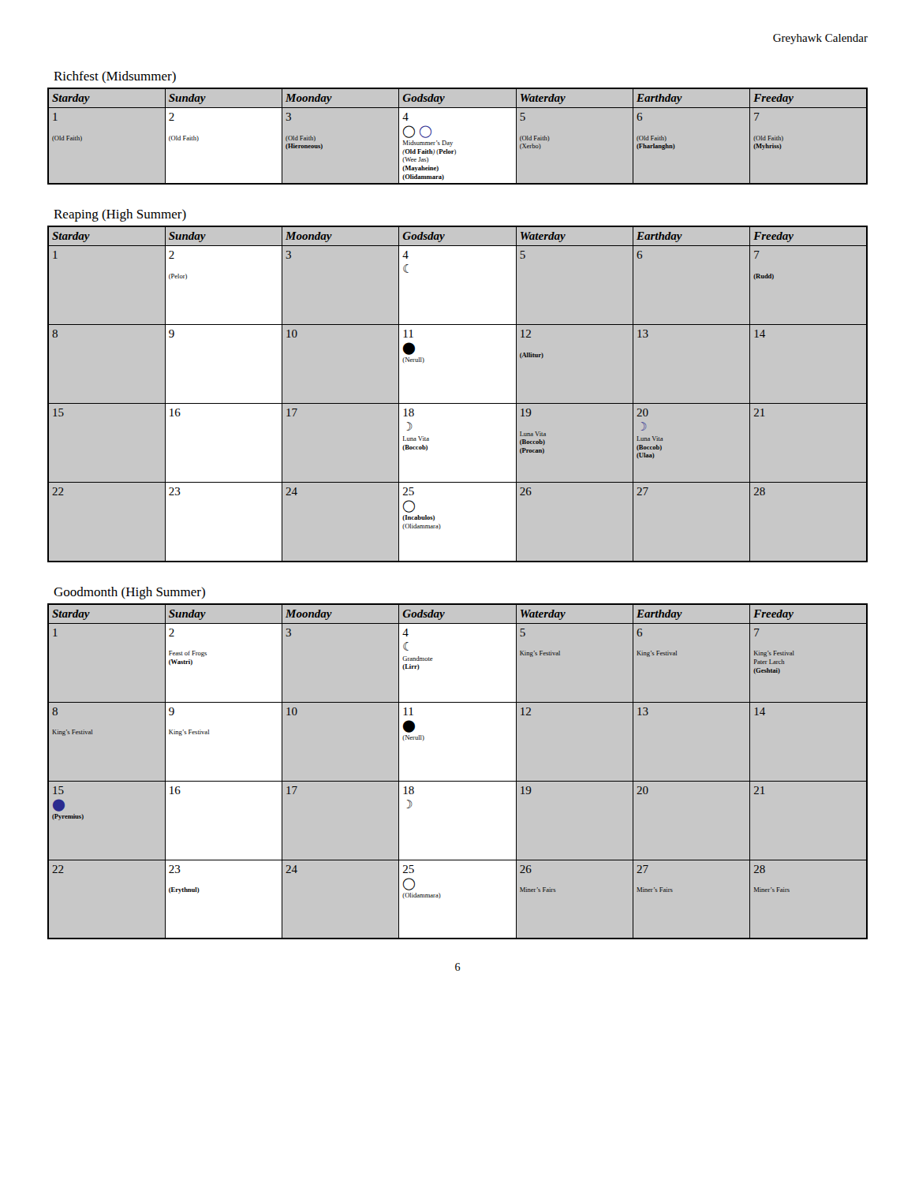Greyhawk Calendar
Richfest (Midsummer)
| Starday | Sunday | Moonday | Godsday | Waterday | Earthday | Freeday |
| --- | --- | --- | --- | --- | --- | --- |
| 1 (Old Faith) | 2 (Old Faith) | 3 (Old Faith) (Hieroneous) | 4 ◯ ◯ Midsummer’s Day ( Old Faith ) ( Pelor ) (Wee Jas) (Mayaheine) (Olidammara) | 5 (Old Faith) (Xerbo) | 6 (Old Faith) (Fharlanghn) | 7 (Old Faith) (Myhriss) |
Reaping (High Summer)
| Starday | Sunday | Moonday | Godsday | Waterday | Earthday | Freeday |
| --- | --- | --- | --- | --- | --- | --- |
| 1 | 2 (Pelor) | 3 | 4 ☾ | 5 | 6 | 7 (Rudd) |
| 8 | 9 | 10 | 11 ⬤ (Nerull) | 12 (Allitur) | 13 | 14 |
| 15 | 16 | 17 | 18 ☽ Luna Vita (Boccob) | 19 Luna Vita (Boccob) (Procan) | 20 ☽ Luna Vita (Boccob) (Ulaa) | 21 |
| 22 | 23 | 24 | 25 ◯ (Incabulos) (Olidammara) | 26 | 27 | 28 |
Goodmonth (High Summer)
| Starday | Sunday | Moonday | Godsday | Waterday | Earthday | Freeday |
| --- | --- | --- | --- | --- | --- | --- |
| 1 | 2 Feast of Frogs (Wastri) | 3 | 4 ☾ Grandmote (Lirr) | 5 King’s Festival | 6 King’s Festival | 7 King’s Festival Pater Larch (Geshtai) |
| 8 King’s Festival | 9 King’s Festival | 10 | 11 ⬤ (Nerull) | 12 | 13 | 14 |
| 15 ⬤ (Pyremius) | 16 | 17 | 18 ☽ | 19 | 20 | 21 |
| 22 | 23 (Erythnul) | 24 | 25 ◯ (Olidammara) | 26 Miner’s Fairs | 27 Miner’s Fairs | 28 Miner’s Fairs |
6